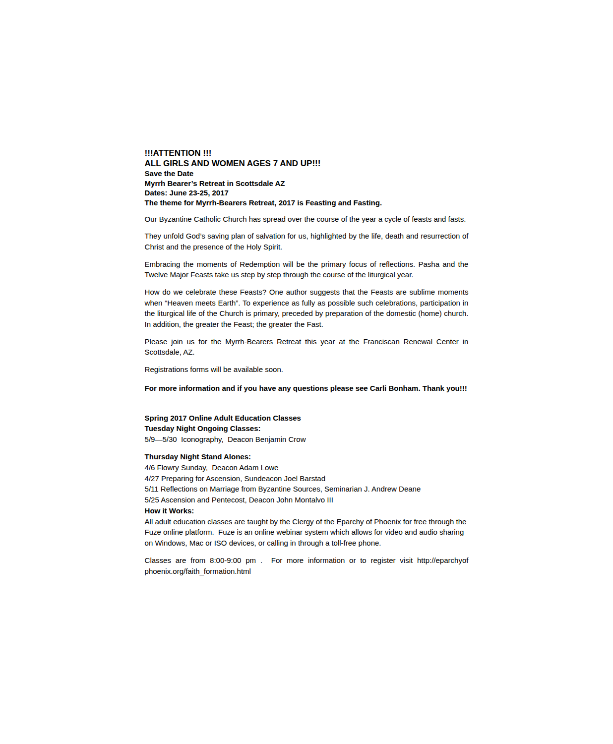!!!ATTENTION !!!
ALL GIRLS AND WOMEN AGES 7 AND UP!!!
Save the Date
Myrrh Bearer’s Retreat in Scottsdale AZ
Dates: June 23-25, 2017
The theme for Myrrh-Bearers Retreat, 2017 is Feasting and Fasting.
Our Byzantine Catholic Church has spread over the course of the year a cycle of feasts and fasts.
They unfold God’s saving plan of salvation for us, highlighted by the life, death and resurrection of Christ and the presence of the Holy Spirit.
Embracing the moments of Redemption will be the primary focus of reflections. Pasha and the Twelve Major Feasts take us step by step through the course of the liturgical year.
How do we celebrate these Feasts? One author suggests that the Feasts are sublime moments when “Heaven meets Earth”. To experience as fully as possible such celebrations, participation in the liturgical life of the Church is primary, preceded by preparation of the domestic (home) church. In addition, the greater the Feast; the greater the Fast.
Please join us for the Myrrh-Bearers Retreat this year at the Franciscan Renewal Center in Scottsdale, AZ.
Registrations forms will be available soon.
For more information and if you have any questions please see Carli Bonham. Thank you!!!
Spring 2017 Online Adult Education Classes
Tuesday Night Ongoing Classes:
5/9—5/30 Iconography, Deacon Benjamin Crow
Thursday Night Stand Alones:
4/6 Flowry Sunday, Deacon Adam Lowe
4/27 Preparing for Ascension, Sundeacon Joel Barstad
5/11 Reflections on Marriage from Byzantine Sources, Seminarian J. Andrew Deane
5/25 Ascension and Pentecost, Deacon John Montalvo III
How it Works:
All adult education classes are taught by the Clergy of the Eparchy of Phoenix for free through the Fuze online platform. Fuze is an online webinar system which allows for video and audio sharing on Windows, Mac or ISO devices, or calling in through a toll-free phone.
Classes are from 8:00-9:00 pm . For more information or to register visit http://eparchyof phoenix.org/faith_formation.html